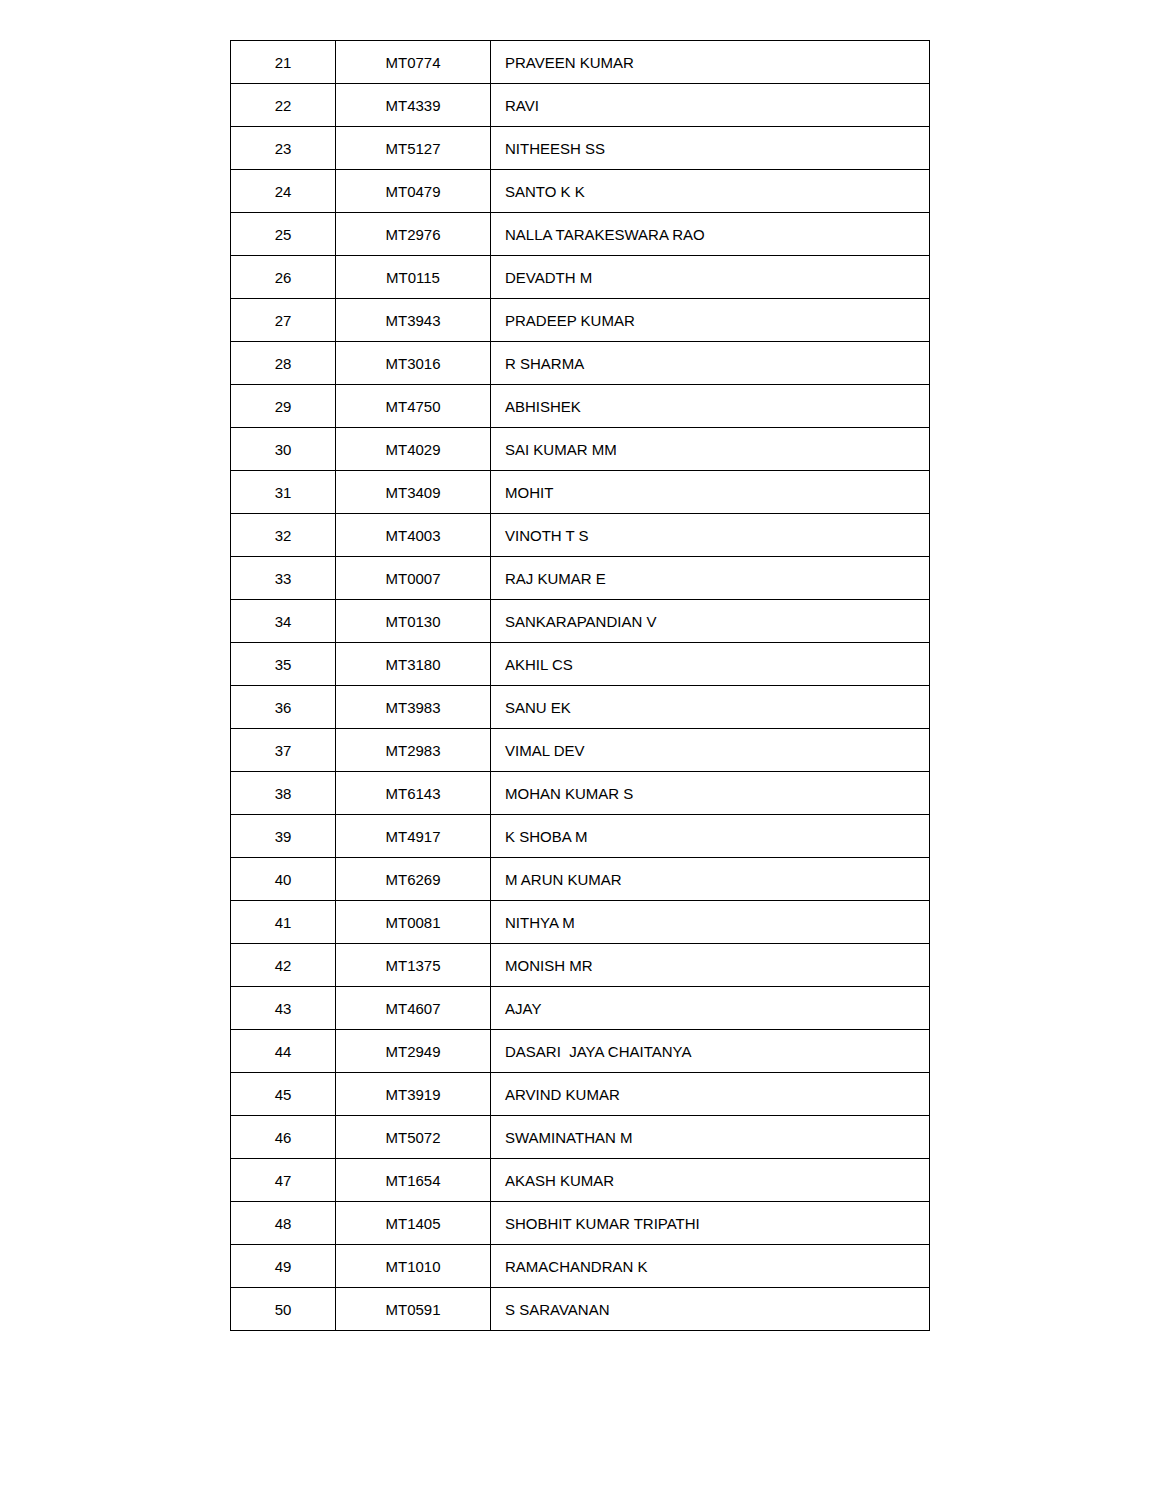| 21 | MT0774 | PRAVEEN KUMAR |
| 22 | MT4339 | RAVI |
| 23 | MT5127 | NITHEESH SS |
| 24 | MT0479 | SANTO K K |
| 25 | MT2976 | NALLA TARAKESWARA RAO |
| 26 | MT0115 | DEVADTH M |
| 27 | MT3943 | PRADEEP KUMAR |
| 28 | MT3016 | R SHARMA |
| 29 | MT4750 | ABHISHEK |
| 30 | MT4029 | SAI KUMAR MM |
| 31 | MT3409 | MOHIT |
| 32 | MT4003 | VINOTH T S |
| 33 | MT0007 | RAJ KUMAR E |
| 34 | MT0130 | SANKARAPANDIAN V |
| 35 | MT3180 | AKHIL CS |
| 36 | MT3983 | SANU EK |
| 37 | MT2983 | VIMAL DEV |
| 38 | MT6143 | MOHAN KUMAR S |
| 39 | MT4917 | K SHOBA M |
| 40 | MT6269 | M ARUN KUMAR |
| 41 | MT0081 | NITHYA M |
| 42 | MT1375 | MONISH MR |
| 43 | MT4607 | AJAY |
| 44 | MT2949 | DASARI JAYA CHAITANYA |
| 45 | MT3919 | ARVIND KUMAR |
| 46 | MT5072 | SWAMINATHAN M |
| 47 | MT1654 | AKASH KUMAR |
| 48 | MT1405 | SHOBHIT KUMAR TRIPATHI |
| 49 | MT1010 | RAMACHANDRAN K |
| 50 | MT0591 | S SARAVANAN |